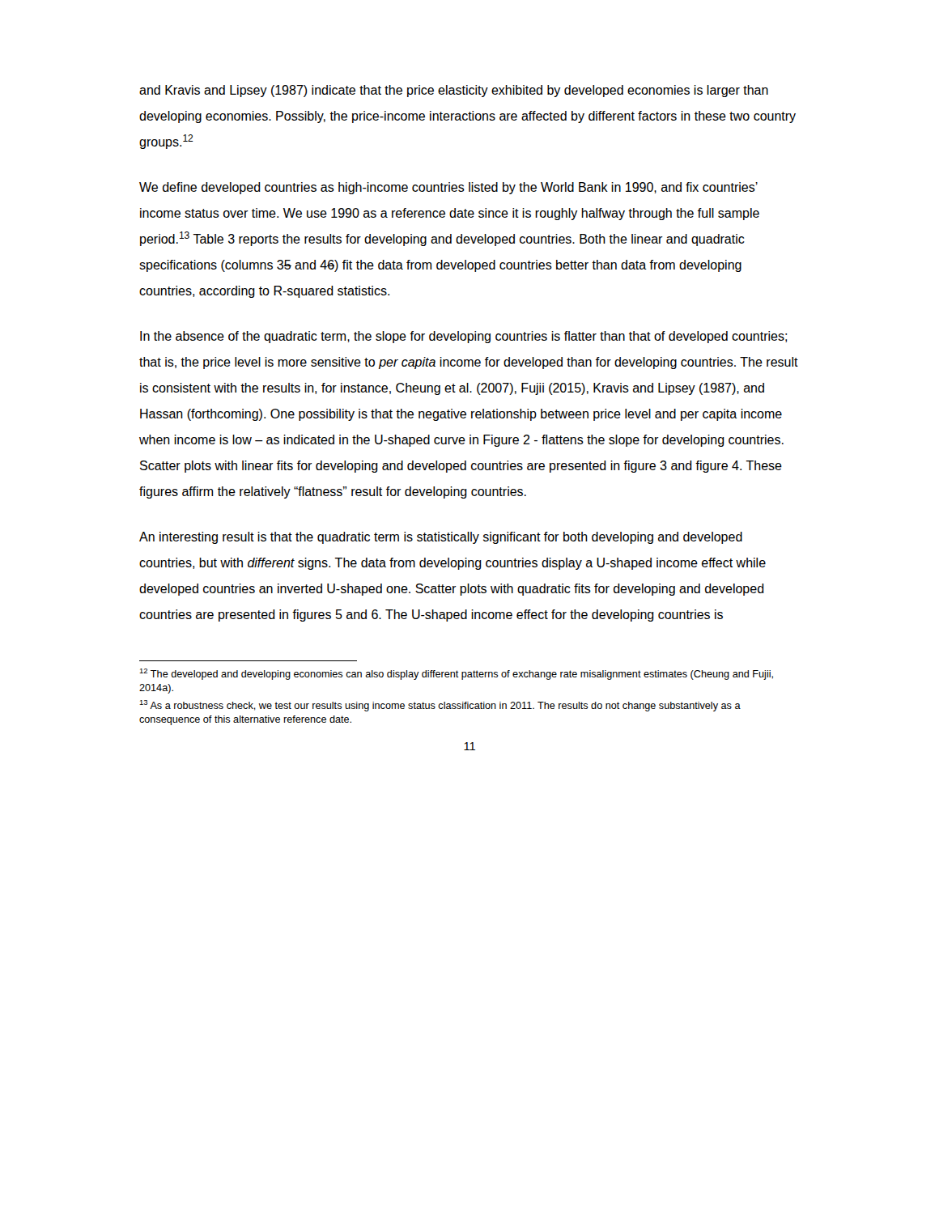and Kravis and Lipsey (1987) indicate that the price elasticity exhibited by developed economies is larger than developing economies. Possibly, the price-income interactions are affected by different factors in these two country groups.12
We define developed countries as high-income countries listed by the World Bank in 1990, and fix countries’ income status over time. We use 1990 as a reference date since it is roughly halfway through the full sample period.13 Table 3 reports the results for developing and developed countries. Both the linear and quadratic specifications (columns 35 and 46) fit the data from developed countries better than data from developing countries, according to R-squared statistics.
In the absence of the quadratic term, the slope for developing countries is flatter than that of developed countries; that is, the price level is more sensitive to per capita income for developed than for developing countries. The result is consistent with the results in, for instance, Cheung et al. (2007), Fujii (2015), Kravis and Lipsey (1987), and Hassan (forthcoming). One possibility is that the negative relationship between price level and per capita income when income is low – as indicated in the U-shaped curve in Figure 2 - flattens the slope for developing countries. Scatter plots with linear fits for developing and developed countries are presented in figure 3 and figure 4. These figures affirm the relatively “flatness” result for developing countries.
An interesting result is that the quadratic term is statistically significant for both developing and developed countries, but with different signs. The data from developing countries display a U-shaped income effect while developed countries an inverted U-shaped one. Scatter plots with quadratic fits for developing and developed countries are presented in figures 5 and 6. The U-shaped income effect for the developing countries is
12 The developed and developing economies can also display different patterns of exchange rate misalignment estimates (Cheung and Fujii, 2014a).
13 As a robustness check, we test our results using income status classification in 2011. The results do not change substantively as a consequence of this alternative reference date.
11